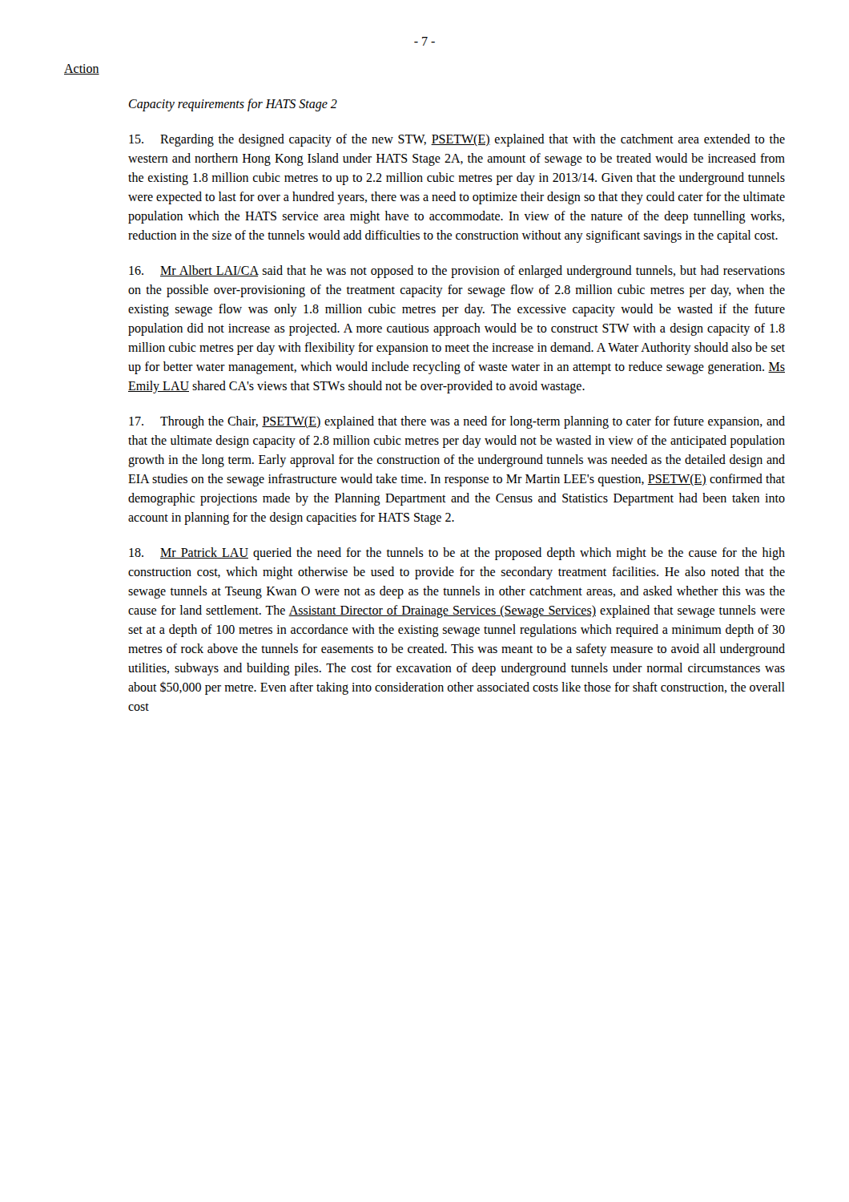- 7 -
Action
Capacity requirements for HATS Stage 2
15. Regarding the designed capacity of the new STW, PSETW(E) explained that with the catchment area extended to the western and northern Hong Kong Island under HATS Stage 2A, the amount of sewage to be treated would be increased from the existing 1.8 million cubic metres to up to 2.2 million cubic metres per day in 2013/14. Given that the underground tunnels were expected to last for over a hundred years, there was a need to optimize their design so that they could cater for the ultimate population which the HATS service area might have to accommodate. In view of the nature of the deep tunnelling works, reduction in the size of the tunnels would add difficulties to the construction without any significant savings in the capital cost.
16. Mr Albert LAI/CA said that he was not opposed to the provision of enlarged underground tunnels, but had reservations on the possible over-provisioning of the treatment capacity for sewage flow of 2.8 million cubic metres per day, when the existing sewage flow was only 1.8 million cubic metres per day. The excessive capacity would be wasted if the future population did not increase as projected. A more cautious approach would be to construct STW with a design capacity of 1.8 million cubic metres per day with flexibility for expansion to meet the increase in demand. A Water Authority should also be set up for better water management, which would include recycling of waste water in an attempt to reduce sewage generation. Ms Emily LAU shared CA's views that STWs should not be over-provided to avoid wastage.
17. Through the Chair, PSETW(E) explained that there was a need for long-term planning to cater for future expansion, and that the ultimate design capacity of 2.8 million cubic metres per day would not be wasted in view of the anticipated population growth in the long term. Early approval for the construction of the underground tunnels was needed as the detailed design and EIA studies on the sewage infrastructure would take time. In response to Mr Martin LEE's question, PSETW(E) confirmed that demographic projections made by the Planning Department and the Census and Statistics Department had been taken into account in planning for the design capacities for HATS Stage 2.
18. Mr Patrick LAU queried the need for the tunnels to be at the proposed depth which might be the cause for the high construction cost, which might otherwise be used to provide for the secondary treatment facilities. He also noted that the sewage tunnels at Tseung Kwan O were not as deep as the tunnels in other catchment areas, and asked whether this was the cause for land settlement. The Assistant Director of Drainage Services (Sewage Services) explained that sewage tunnels were set at a depth of 100 metres in accordance with the existing sewage tunnel regulations which required a minimum depth of 30 metres of rock above the tunnels for easements to be created. This was meant to be a safety measure to avoid all underground utilities, subways and building piles. The cost for excavation of deep underground tunnels under normal circumstances was about $50,000 per metre. Even after taking into consideration other associated costs like those for shaft construction, the overall cost